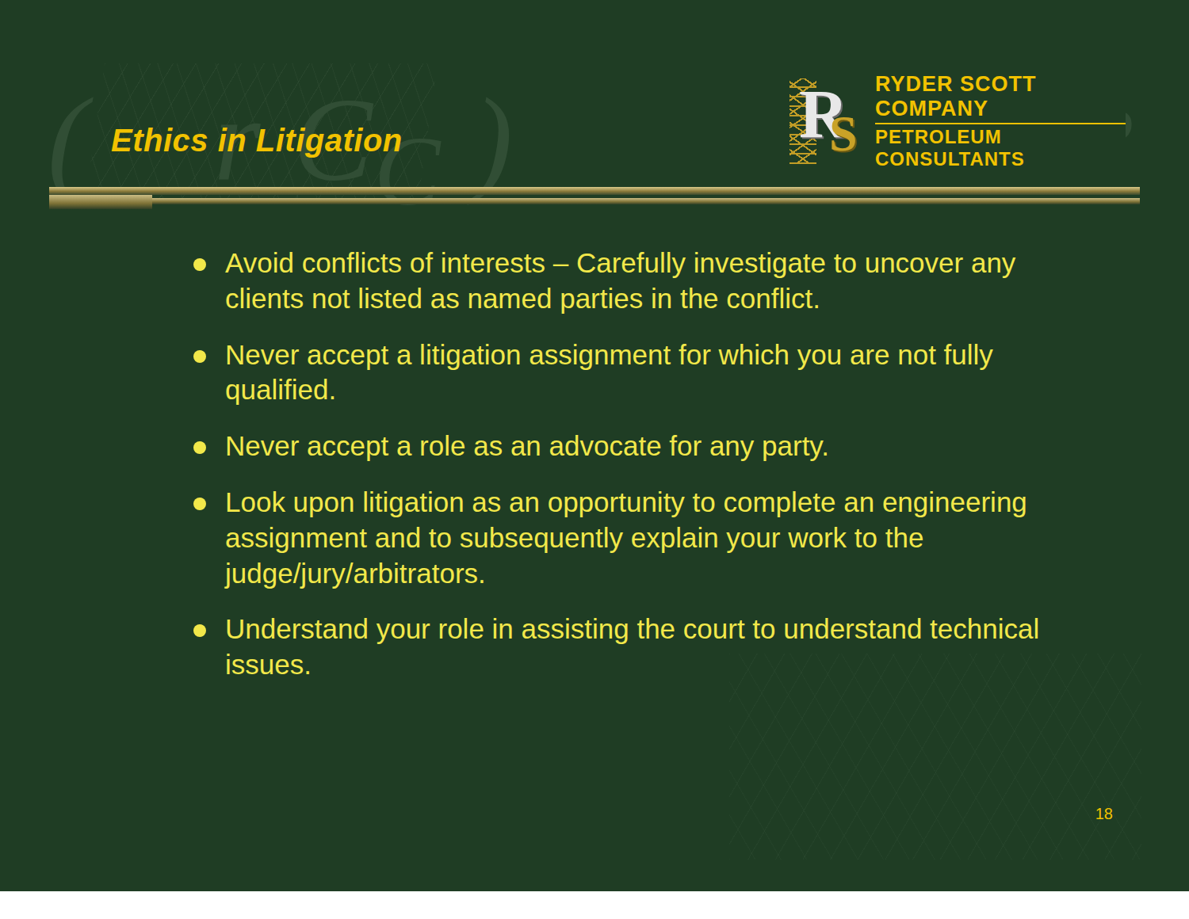( r CC )
wP–wP
Ethics in Litigation
R
S
RYDER SCOTT COMPANY
PETROLEUM CONSULTANTS
Avoid conflicts of interests – Carefully investigate to uncover any clients not listed as named parties in the conflict.
Never accept a litigation assignment for which you are not fully qualified.
Never accept a role as an advocate for any party.
Look upon litigation as an opportunity to complete an engineering assignment and to subsequently explain your work to the judge/jury/arbitrators.
Understand your role in assisting the court to understand technical issues.
18